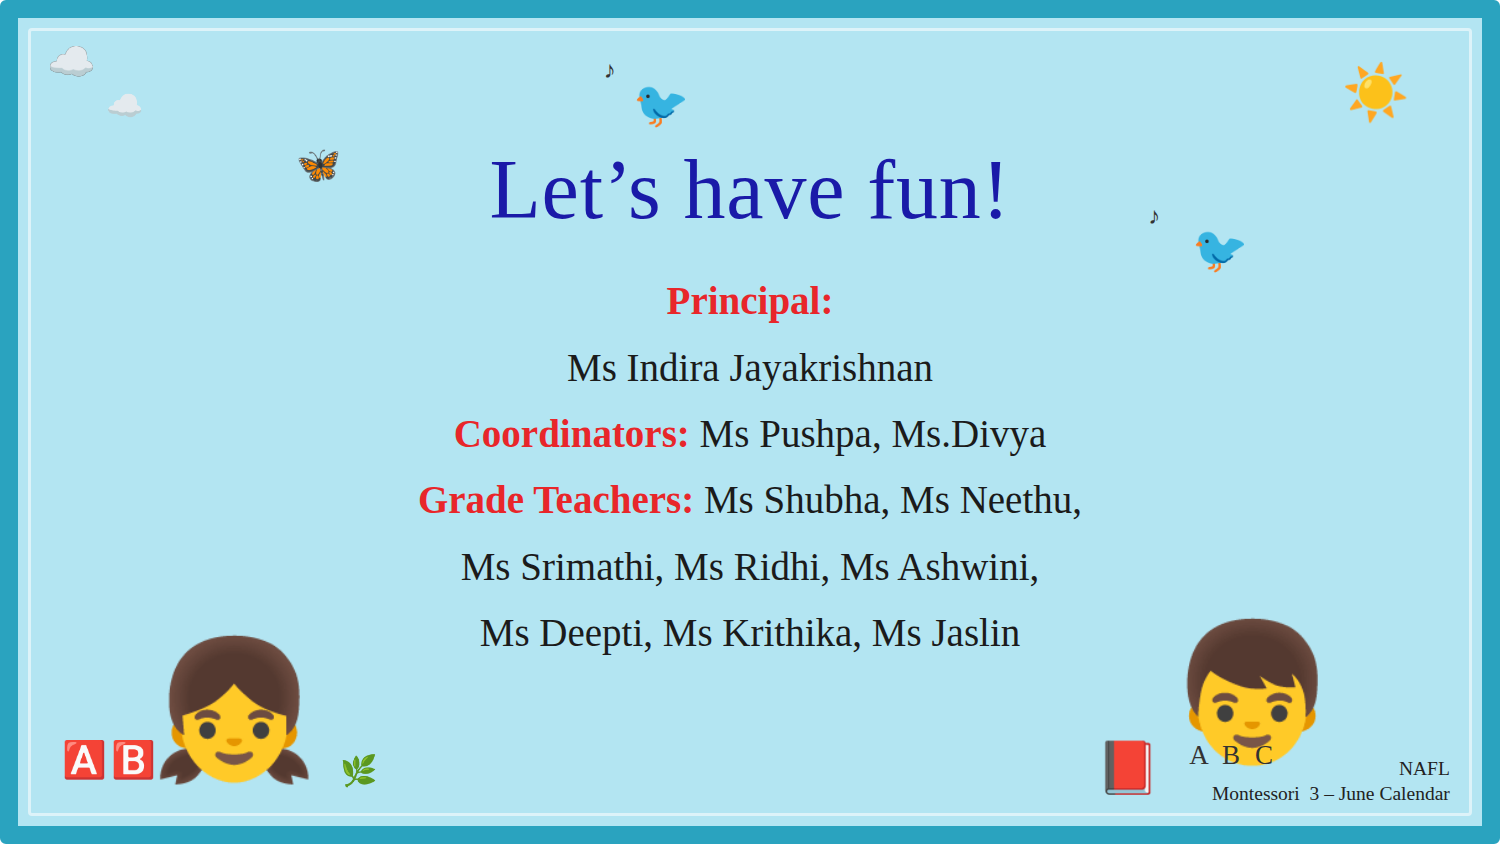☁️ ☁️ ☀️ ♪ 🐦 ♪ 🐦 🦋 👧 👦 🅰️🅱️ 🌿 📕 A B C
Let’s have fun!
Principal:
Ms Indira Jayakrishnan
Coordinators: Ms Pushpa, Ms.Divya
Grade Teachers: Ms Shubha, Ms Neethu,
Ms Srimathi, Ms Ridhi, Ms Ashwini,
Ms Deepti, Ms Krithika, Ms Jaslin
NAFL
Montessori 3 – June Calendar